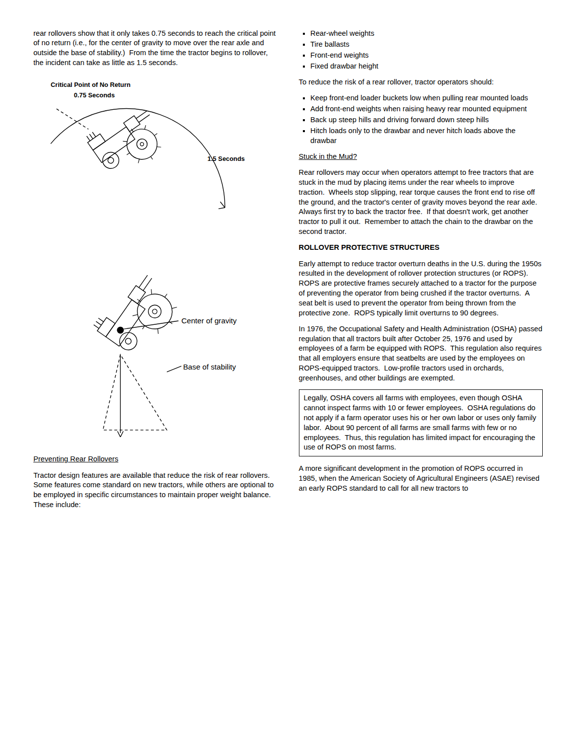rear rollovers show that it only takes 0.75 seconds to reach the critical point of no return (i.e., for the center of gravity to move over the rear axle and outside the base of stability.) From the time the tractor begins to rollover, the incident can take as little as 1.5 seconds.
Critical Point of No Return 0.75 Seconds 1.5 Seconds
Center of gravity Base of stability
Preventing Rear Rollovers
Tractor design features are available that reduce the risk of rear rollovers. Some features come standard on new tractors, while others are optional to be employed in specific circumstances to maintain proper weight balance. These include:
Rear-wheel weights
Tire ballasts
Front-end weights
Fixed drawbar height
To reduce the risk of a rear rollover, tractor operators should:
Keep front-end loader buckets low when pulling rear mounted loads
Add front-end weights when raising heavy rear mounted equipment
Back up steep hills and driving forward down steep hills
Hitch loads only to the drawbar and never hitch loads above the drawbar
Stuck in the Mud?
Rear rollovers may occur when operators attempt to free tractors that are stuck in the mud by placing items under the rear wheels to improve traction. Wheels stop slipping, rear torque causes the front end to rise off the ground, and the tractor's center of gravity moves beyond the rear axle. Always first try to back the tractor free. If that doesn't work, get another tractor to pull it out. Remember to attach the chain to the drawbar on the second tractor.
Rollover Protective Structures
Early attempt to reduce tractor overturn deaths in the U.S. during the 1950s resulted in the development of rollover protection structures (or ROPS). ROPS are protective frames securely attached to a tractor for the purpose of preventing the operator from being crushed if the tractor overturns. A seat belt is used to prevent the operator from being thrown from the protective zone. ROPS typically limit overturns to 90 degrees.
In 1976, the Occupational Safety and Health Administration (OSHA) passed regulation that all tractors built after October 25, 1976 and used by employees of a farm be equipped with ROPS. This regulation also requires that all employers ensure that seatbelts are used by the employees on ROPS-equipped tractors. Low-profile tractors used in orchards, greenhouses, and other buildings are exempted.
Legally, OSHA covers all farms with employees, even though OSHA cannot inspect farms with 10 or fewer employees. OSHA regulations do not apply if a farm operator uses his or her own labor or uses only family labor. About 90 percent of all farms are small farms with few or no employees. Thus, this regulation has limited impact for encouraging the use of ROPS on most farms.
A more significant development in the promotion of ROPS occurred in 1985, when the American Society of Agricultural Engineers (ASAE) revised an early ROPS standard to call for all new tractors to